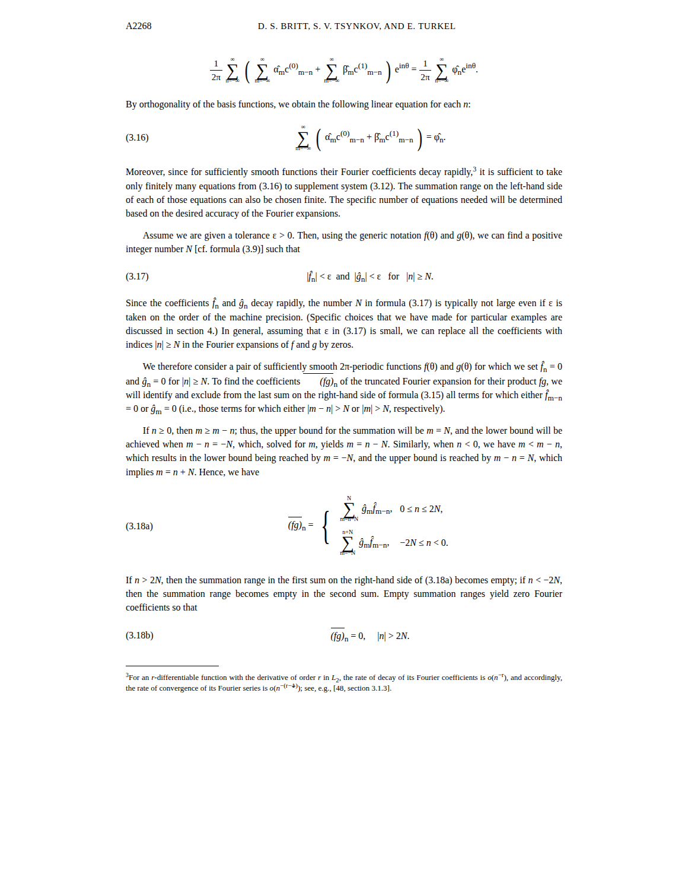A2268 D. S. BRITT, S. V. TSYNKOV, AND E. TURKEL
12π ∞∑n=−∞ ( ∞∑m=−∞ α̂mc(0)m−n + ∞∑m=−∞ β̂mc(1)m−n ) einθ = 12π ∞∑n=−∞ φ̂neinθ.
By orthogonality of the basis functions, we obtain the following linear equation for each n:
(3.16) ∞∑m=−∞ ( α̂mc(0)m−n + β̂mc(1)m−n ) = φ̂n.
Moreover, since for sufficiently smooth functions their Fourier coefficients decay rapidly,3 it is sufficient to take only finitely many equations from (3.16) to supplement system (3.12). The summation range on the left-hand side of each of those equations can also be chosen finite. The specific number of equations needed will be determined based on the desired accuracy of the Fourier expansions.
Assume we are given a tolerance ε > 0. Then, using the generic notation f(θ) and g(θ), we can find a positive integer number N [cf. formula (3.9)] such that
(3.17) |f̂n| < ε and |ĝn| < ε for |n| ≥ N.
Since the coefficients f̂n and ĝn decay rapidly, the number N in formula (3.17) is typically not large even if ε is taken on the order of the machine precision. (Specific choices that we have made for particular examples are discussed in section 4.) In general, assuming that ε in (3.17) is small, we can replace all the coefficients with indices |n| ≥ N in the Fourier expansions of f and g by zeros.
We therefore consider a pair of sufficiently smooth 2π-periodic functions f(θ) and g(θ) for which we set f̂n = 0 and ĝn = 0 for |n| ≥ N. To find the coefficients (fg)n of the truncated Fourier expansion for their product fg, we will identify and exclude from the last sum on the right-hand side of formula (3.15) all terms for which either f̂m−n = 0 or ĝm = 0 (i.e., those terms for which either |m − n| > N or |m| > N, respectively).
If n ≥ 0, then m ≥ m − n; thus, the upper bound for the summation will be m = N, and the lower bound will be achieved when m − n = −N, which, solved for m, yields m = n − N. Similarly, when n < 0, we have m < m − n, which results in the lower bound being reached by m = −N, and the upper bound is reached by m − n = N, which implies m = n + N. Hence, we have
(3.18a) (fg)n = {
| N ∑ m=n−N ĝ m f̂ m−n , | 0 ≤ n ≤ 2 N , |
| n+N ∑ m=−N ĝ m f̂ m−n , | −2 N ≤ n < 0. |
If n > 2N, then the summation range in the first sum on the right-hand side of (3.18a) becomes empty; if n < −2N, then the summation range becomes empty in the second sum. Empty summation ranges yield zero Fourier coefficients so that
(3.18b) (fg)n = 0, |n| > 2N.
3 For an r-differentiable function with the derivative of order r in L2, the rate of decay of its Fourier coefficients is o(n−r), and accordingly, the rate of convergence of its Fourier series is o(n−(r−12)); see, e.g., [48, section 3.1.3].